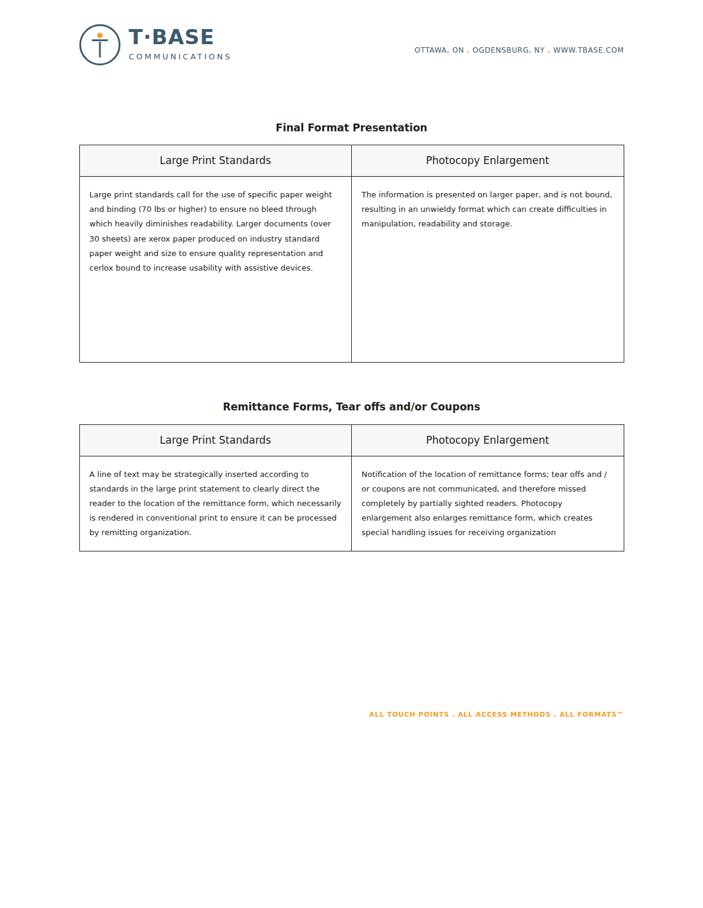T·BASE
COMMUNICATIONS
OTTAWA, ON . OGDENSBURG, NY . WWW.TBASE.COM
Final Format Presentation
| Large Print Standards | Photocopy Enlargement |
| --- | --- |
| Large print standards call for the use of specific paper weight and binding (70 lbs or higher) to ensure no bleed through which heavily diminishes readability. Larger documents (over 30 sheets) are xerox paper produced on industry standard paper weight and size to ensure quality representation and cerlox bound to increase usability with assistive devices. | The information is presented on larger paper, and is not bound, resulting in an unwieldy format which can create difficulties in manipulation, readability and storage. |
Remittance Forms, Tear offs and/or Coupons
| Large Print Standards | Photocopy Enlargement |
| --- | --- |
| A line of text may be strategically inserted according to standards in the large print statement to clearly direct the reader to the location of the remittance form, which necessarily is rendered in conventional print to ensure it can be processed by remitting organization. | Notification of the location of remittance forms; tear offs and / or coupons are not communicated, and therefore missed completely by partially sighted readers. Photocopy enlargement also enlarges remittance form, which creates special handling issues for receiving organization |
ALL TOUCH POINTS . ALL ACCESS METHODS . ALL FORMATS™